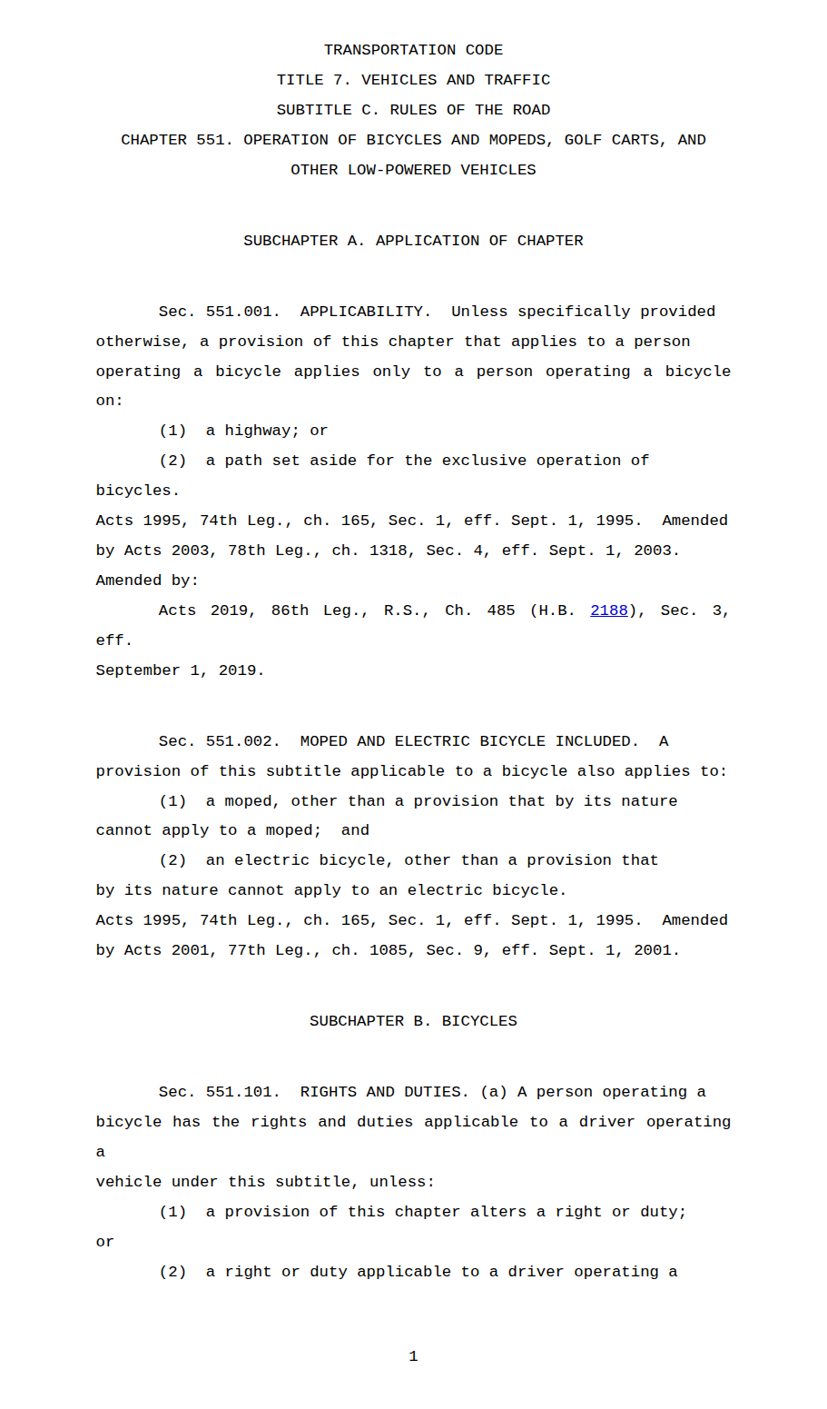TRANSPORTATION CODE
TITLE 7. VEHICLES AND TRAFFIC
SUBTITLE C. RULES OF THE ROAD
CHAPTER 551. OPERATION OF BICYCLES AND MOPEDS, GOLF CARTS, AND
OTHER LOW-POWERED VEHICLES
SUBCHAPTER A. APPLICATION OF CHAPTER
Sec. 551.001. APPLICABILITY. Unless specifically provided
otherwise, a provision of this chapter that applies to a person
operating a bicycle applies only to a person operating a bicycle on:
(1) a highway; or
(2) a path set aside for the exclusive operation of
bicycles.
Acts 1995, 74th Leg., ch. 165, Sec. 1, eff. Sept. 1, 1995. Amended
by Acts 2003, 78th Leg., ch. 1318, Sec. 4, eff. Sept. 1, 2003.
Amended by:
Acts 2019, 86th Leg., R.S., Ch. 485 (H.B. 2188), Sec. 3, eff.
September 1, 2019.
Sec. 551.002. MOPED AND ELECTRIC BICYCLE INCLUDED. A
provision of this subtitle applicable to a bicycle also applies to:
(1) a moped, other than a provision that by its nature
cannot apply to a moped; and
(2) an electric bicycle, other than a provision that
by its nature cannot apply to an electric bicycle.
Acts 1995, 74th Leg., ch. 165, Sec. 1, eff. Sept. 1, 1995. Amended
by Acts 2001, 77th Leg., ch. 1085, Sec. 9, eff. Sept. 1, 2001.
SUBCHAPTER B. BICYCLES
Sec. 551.101. RIGHTS AND DUTIES. (a) A person operating a
bicycle has the rights and duties applicable to a driver operating a
vehicle under this subtitle, unless:
(1) a provision of this chapter alters a right or duty;
or
(2) a right or duty applicable to a driver operating a
1